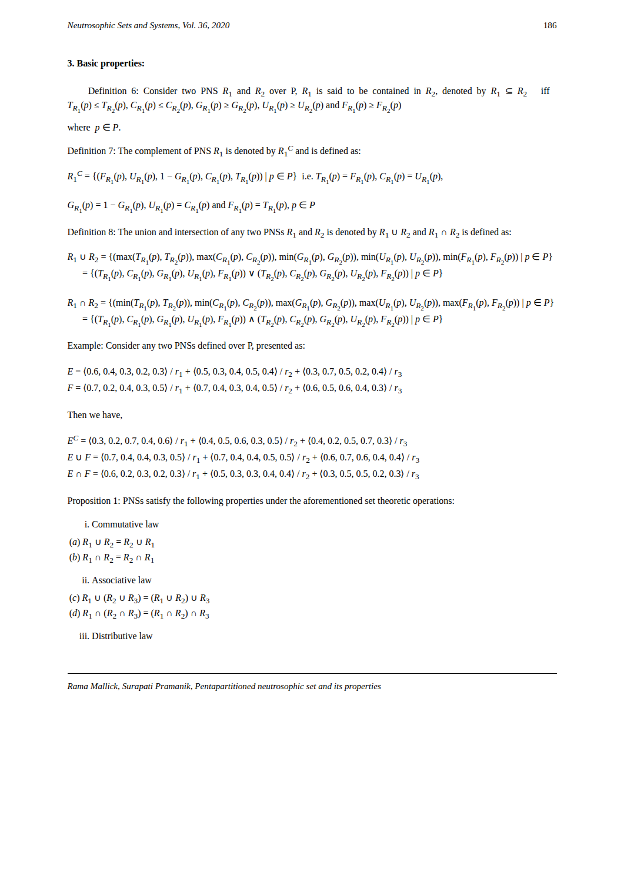Neutrosophic Sets and Systems, Vol. 36, 2020 186
3. Basic properties:
Definition 6: Consider two PNS R1 and R2 over P, R1 is said to be contained in R2, denoted by R1 ⊆ R2 iff TR1(p) ≤ TR2(p), CR1(p) ≤ CR2(p), GR1(p) ≥ GR2(p), UR1(p) ≥ UR2(p) and FR1(p) ≥ FR2(p)
where p ∈ P.
Definition 7: The complement of PNS R1 is denoted by R1C and is defined as:
R1C = {(FR1(p), UR1(p), 1 − GR1(p), CR1(p), TR1(p)) | p ∈ P} i.e. TR1(p) = FR1(p), CR1(p) = UR1(p),
GR1(p) = 1 − GR1(p), UR1(p) = CR1(p) and FR1(p) = TR1(p), p ∈ P
Definition 8: The union and intersection of any two PNSs R1 and R2 is denoted by R1 ∪ R2 and R1 ∩ R2 is defined as:
R1 ∪ R2 = {(max(TR1(p), TR2(p)), max(CR1(p), CR2(p)), min(GR1(p), GR2(p)), min(UR1(p), UR2(p)), min(FR1(p), FR2(p)) | p ∈ P}
= {(TR1(p), CR1(p), GR1(p), UR1(p), FR1(p)) ∨ (TR2(p), CR2(p), GR2(p), UR2(p), FR2(p)) | p ∈ P}
R1 ∩ R2 = {(min(TR1(p), TR2(p)), min(CR1(p), CR2(p)), max(GR1(p), GR2(p)), max(UR1(p), UR2(p)), max(FR1(p), FR2(p)) | p ∈ P}
= {(TR1(p), CR1(p), GR1(p), UR1(p), FR1(p)) ∧ (TR2(p), CR2(p), GR2(p), UR2(p), FR2(p)) | p ∈ P}
Example: Consider any two PNSs defined over P, presented as:
E = ⟨0.6, 0.4, 0.3, 0.2, 0.3⟩ / r1 + ⟨0.5, 0.3, 0.4, 0.5, 0.4⟩ / r2 + ⟨0.3, 0.7, 0.5, 0.2, 0.4⟩ / r3
F = ⟨0.7, 0.2, 0.4, 0.3, 0.5⟩ / r1 + ⟨0.7, 0.4, 0.3, 0.4, 0.5⟩ / r2 + ⟨0.6, 0.5, 0.6, 0.4, 0.3⟩ / r3
Then we have,
EC = ⟨0.3, 0.2, 0.7, 0.4, 0.6⟩ / r1 + ⟨0.4, 0.5, 0.6, 0.3, 0.5⟩ / r2 + ⟨0.4, 0.2, 0.5, 0.7, 0.3⟩ / r3
E ∪ F = ⟨0.7, 0.4, 0.4, 0.3, 0.5⟩ / r1 + ⟨0.7, 0.4, 0.4, 0.5, 0.5⟩ / r2 + ⟨0.6, 0.7, 0.6, 0.4, 0.4⟩ / r3
E ∩ F = ⟨0.6, 0.2, 0.3, 0.2, 0.3⟩ / r1 + ⟨0.5, 0.3, 0.3, 0.4, 0.4⟩ / r2 + ⟨0.3, 0.5, 0.5, 0.2, 0.3⟩ / r3
Proposition 1: PNSs satisfy the following properties under the aforementioned set theoretic operations:
Commutative law
(a) R1 ∪ R2 = R2 ∪ R1
(b) R1 ∩ R2 = R2 ∩ R1
Associative law
(c) R1 ∪ (R2 ∪ R3) = (R1 ∪ R2) ∪ R3
(d) R1 ∩ (R2 ∩ R3) = (R1 ∩ R2) ∩ R3
Distributive law
Rama Mallick, Surapati Pramanik, Pentapartitioned neutrosophic set and its properties